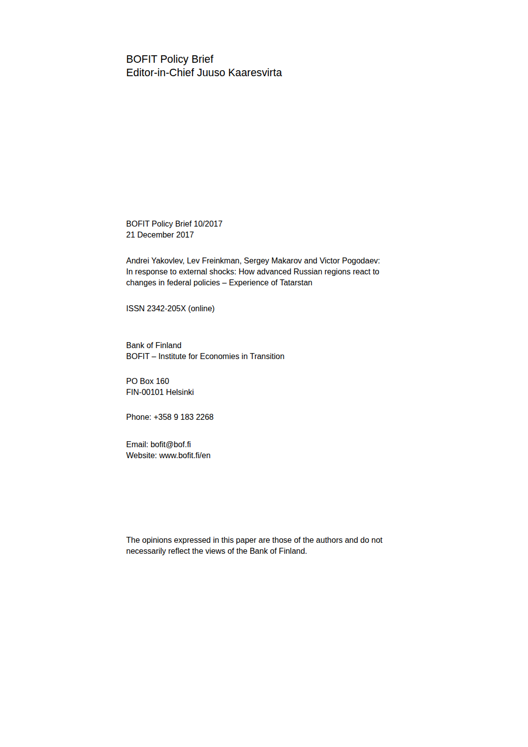BOFIT Policy Brief
Editor-in-Chief Juuso Kaaresvirta
BOFIT Policy Brief 10/2017
21 December 2017
Andrei Yakovlev, Lev Freinkman, Sergey Makarov and Victor Pogodaev:
In response to external shocks: How advanced Russian regions react to changes in federal policies – Experience of Tatarstan
ISSN 2342-205X (online)
Bank of Finland
BOFIT – Institute for Economies in Transition
PO Box 160
FIN-00101 Helsinki
Phone: +358 9 183 2268
Email: bofit@bof.fi
Website: www.bofit.fi/en
The opinions expressed in this paper are those of the authors and do not necessarily reflect the views of the Bank of Finland.